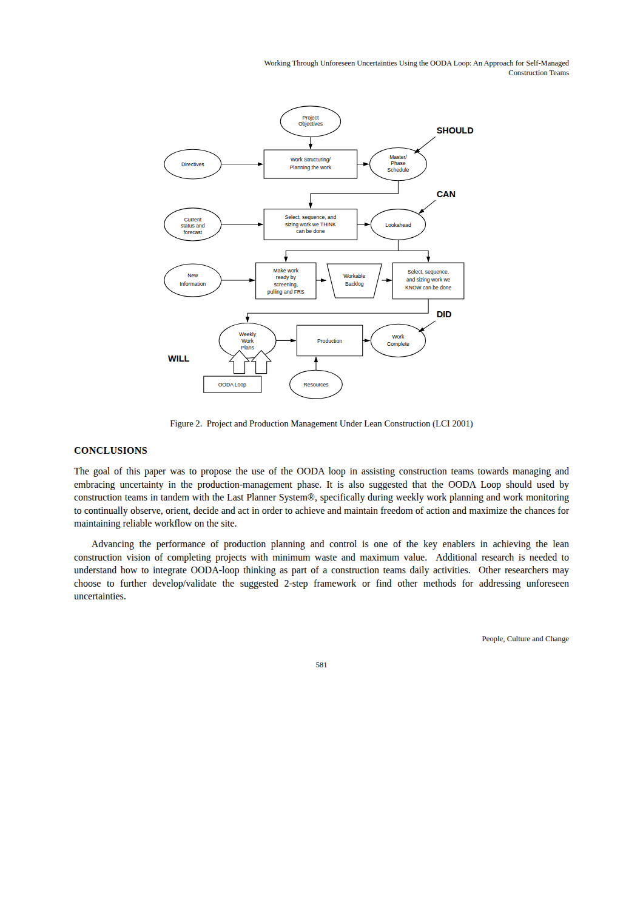Working Through Unforeseen Uncertainties Using the OODA Loop: An Approach for Self-Managed
Construction Teams
Project Objectives Directives Work Structuring/ Planning the work Master/ Phase Schedule Current status and forecast Select, sequence, and sizing work we THINK can be done Lookahead New Information Make work ready by screening, pulling and FRS Workable Backlog Select, sequence, and sizing work we KNOW can be done Weekly Work Plans Production Work Complete Resources OODA Loop SHOULD CAN DID WILL
Figure 2. Project and Production Management Under Lean Construction (LCI 2001)
CONCLUSIONS
The goal of this paper was to propose the use of the OODA loop in assisting construction teams towards managing and embracing uncertainty in the production-management phase. It is also suggested that the OODA Loop should used by construction teams in tandem with the Last Planner System®, specifically during weekly work planning and work monitoring to continually observe, orient, decide and act in order to achieve and maintain freedom of action and maximize the chances for maintaining reliable workflow on the site.
Advancing the performance of production planning and control is one of the key enablers in achieving the lean construction vision of completing projects with minimum waste and maximum value. Additional research is needed to understand how to integrate OODA-loop thinking as part of a construction teams daily activities. Other researchers may choose to further develop/validate the suggested 2-step framework or find other methods for addressing unforeseen uncertainties.
People, Culture and Change
581